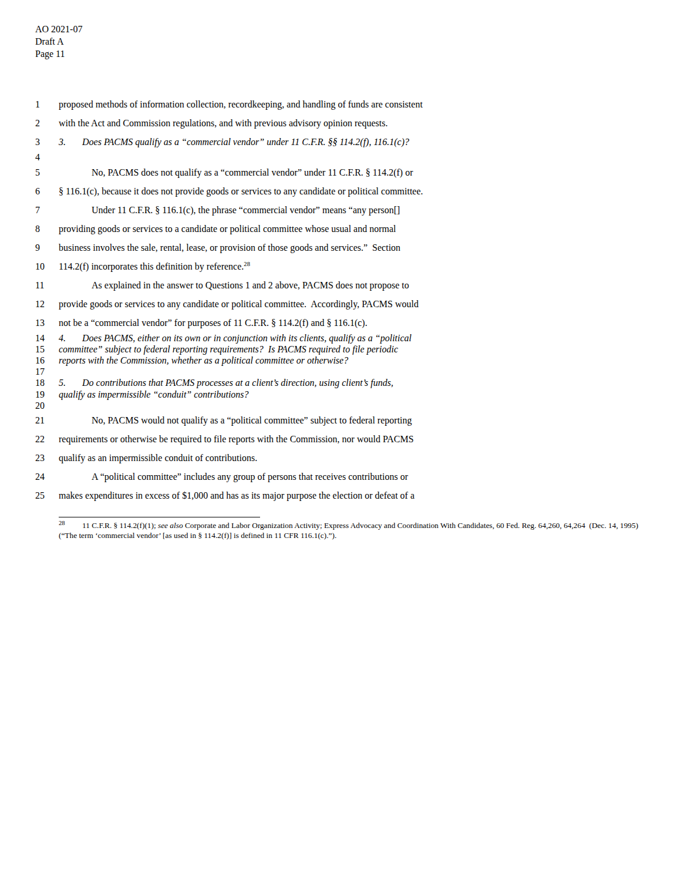AO 2021-07
Draft A
Page 11
1
proposed methods of information collection, recordkeeping, and handling of funds are consistent
2
with the Act and Commission regulations, and with previous advisory opinion requests.
3
3. Does PACMS qualify as a “commercial vendor” under 11 C.F.R. §§ 114.2(f), 116.1(c)?
4
5
No, PACMS does not qualify as a “commercial vendor” under 11 C.F.R. § 114.2(f) or
6
§ 116.1(c), because it does not provide goods or services to any candidate or political committee.
7
Under 11 C.F.R. § 116.1(c), the phrase “commercial vendor” means “any person[]
8
providing goods or services to a candidate or political committee whose usual and normal
9
business involves the sale, rental, lease, or provision of those goods and services.” Section
10
114.2(f) incorporates this definition by reference.28
11
As explained in the answer to Questions 1 and 2 above, PACMS does not propose to
12
provide goods or services to any candidate or political committee. Accordingly, PACMS would
13
not be a “commercial vendor” for purposes of 11 C.F.R. § 114.2(f) and § 116.1(c).
14
4. Does PACMS, either on its own or in conjunction with its clients, qualify as a “political
15
committee” subject to federal reporting requirements? Is PACMS required to file periodic
16
reports with the Commission, whether as a political committee or otherwise?
17
18
5. Do contributions that PACMS processes at a client’s direction, using client’s funds,
19
qualify as impermissible “conduit” contributions?
20
21
No, PACMS would not qualify as a “political committee” subject to federal reporting
22
requirements or otherwise be required to file reports with the Commission, nor would PACMS
23
qualify as an impermissible conduit of contributions.
24
A “political committee” includes any group of persons that receives contributions or
25
makes expenditures in excess of $1,000 and has as its major purpose the election or defeat of a
2811 C.F.R. § 114.2(f)(1); see also Corporate and Labor Organization Activity; Express Advocacy and Coordination With Candidates, 60 Fed. Reg. 64,260, 64,264 (Dec. 14, 1995) (“The term ‘commercial vendor’ [as used in § 114.2(f)] is defined in 11 CFR 116.1(c).”).